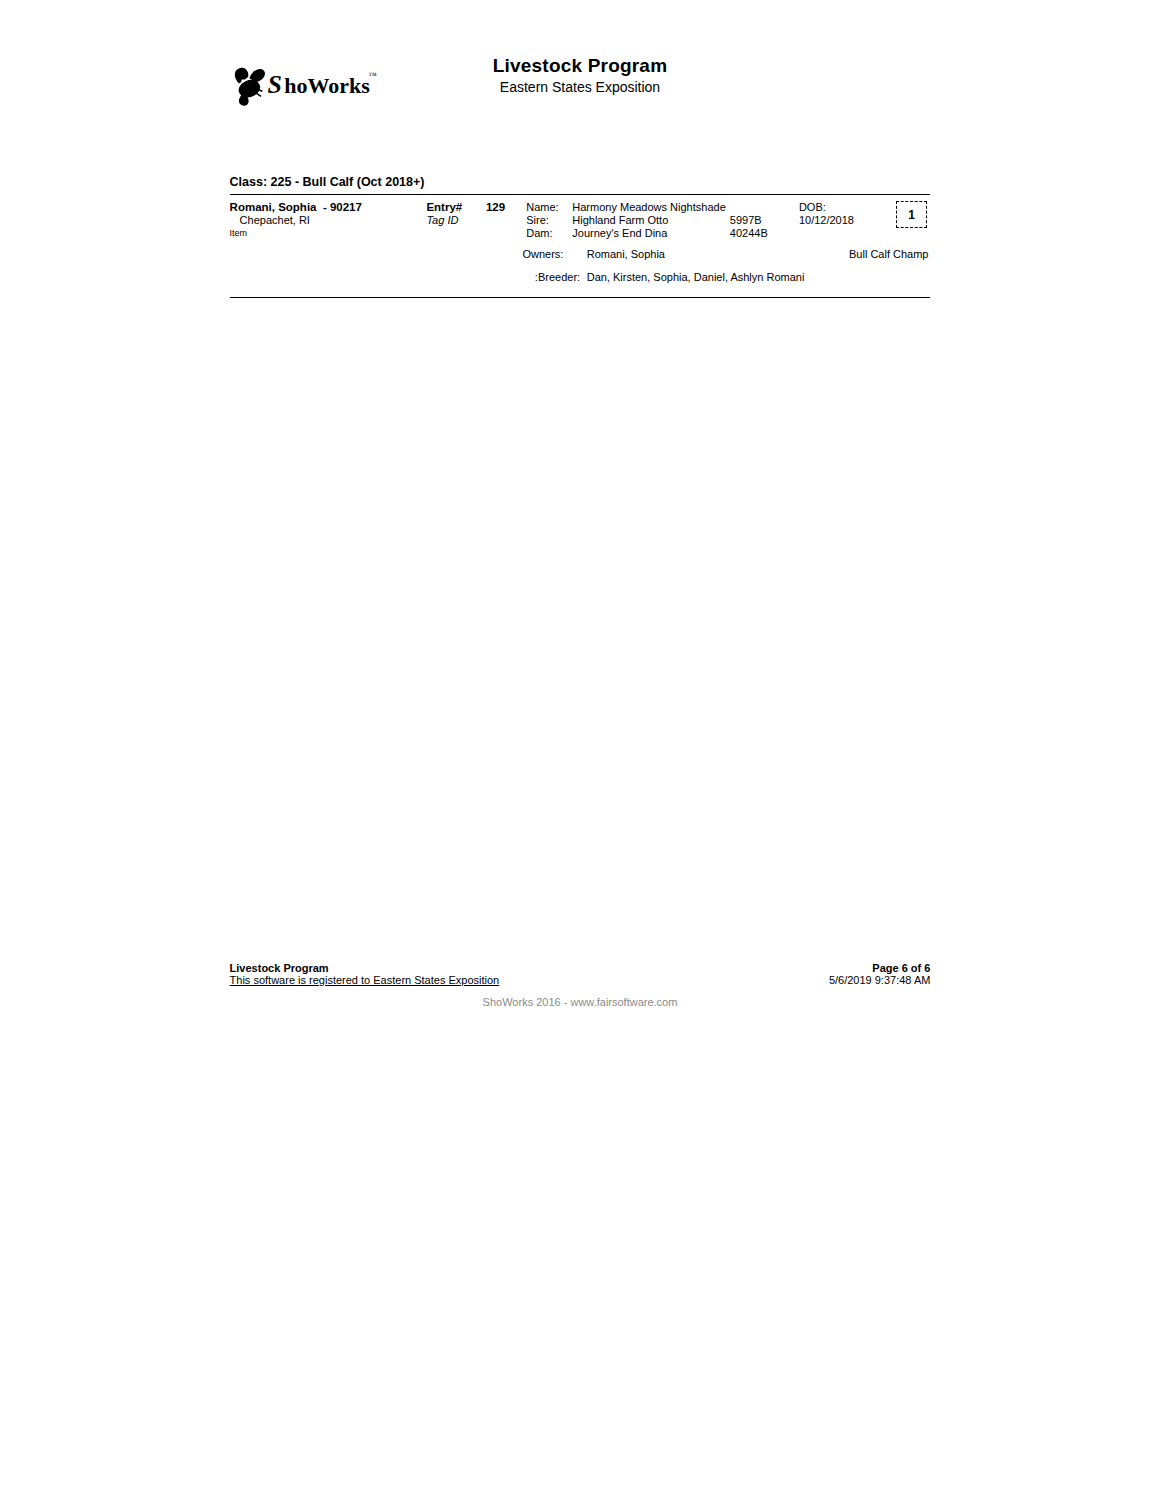S hoWorks ™
Livestock Program
Eastern States Exposition
Class: 225 - Bull Calf (Oct 2018+)
| Romani, Sophia - 90217 Chepachet, RI Item | Entry# Tag ID | 129 | / Name: / Harmony Meadows Nightshade / / DOB: / 1 / / Sire: / Highland Farm Otto / 5997B / 10/12/2018 / / Dam: / Journey's End Dina / 40244B / / |
Owners: Romani, Sophia Bull Calf Champ
:Breeder: Dan, Kirsten, Sophia, Daniel, Ashlyn Romani
Livestock Program
This software is registered to Eastern States Exposition
Page 6 of 6
5/6/2019 9:37:48 AM
ShoWorks 2016 - www.fairsoftware.com